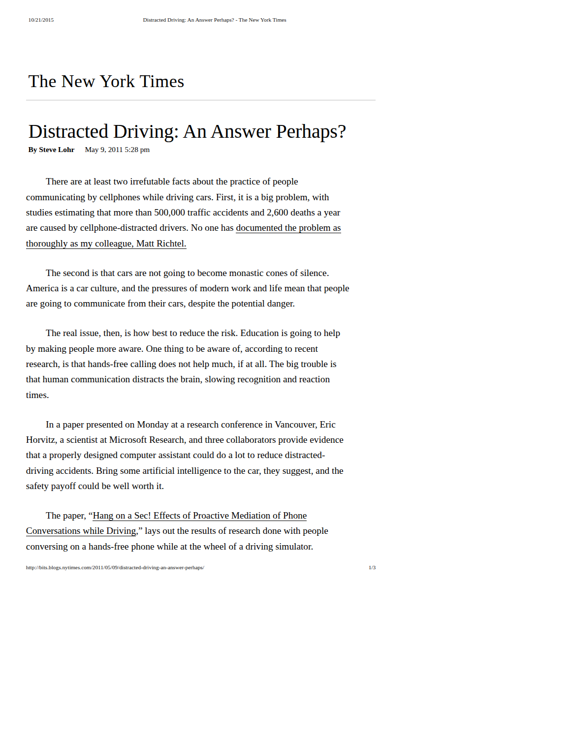10/21/2015 Distracted Driving: An Answer Perhaps? - The New York Times
The New York Times
Distracted Driving: An Answer Perhaps?
By Steve Lohr May 9, 2011 5:28 pm
There are at least two irrefutable facts about the practice of people communicating by cellphones while driving cars. First, it is a big problem, with studies estimating that more than 500,000 traffic accidents and 2,600 deaths a year are caused by cellphone-distracted drivers. No one has documented the problem as thoroughly as my colleague, Matt Richtel.
The second is that cars are not going to become monastic cones of silence. America is a car culture, and the pressures of modern work and life mean that people are going to communicate from their cars, despite the potential danger.
The real issue, then, is how best to reduce the risk. Education is going to help by making people more aware. One thing to be aware of, according to recent research, is that hands-free calling does not help much, if at all. The big trouble is that human communication distracts the brain, slowing recognition and reaction times.
In a paper presented on Monday at a research conference in Vancouver, Eric Horvitz, a scientist at Microsoft Research, and three collaborators provide evidence that a properly designed computer assistant could do a lot to reduce distracted-driving accidents. Bring some artificial intelligence to the car, they suggest, and the safety payoff could be well worth it.
The paper, “Hang on a Sec! Effects of Proactive Mediation of Phone Conversations while Driving,” lays out the results of research done with people conversing on a hands-free phone while at the wheel of a driving simulator.
http://bits.blogs.nytimes.com/2011/05/09/distracted-driving-an-answer-perhaps/ 1/3